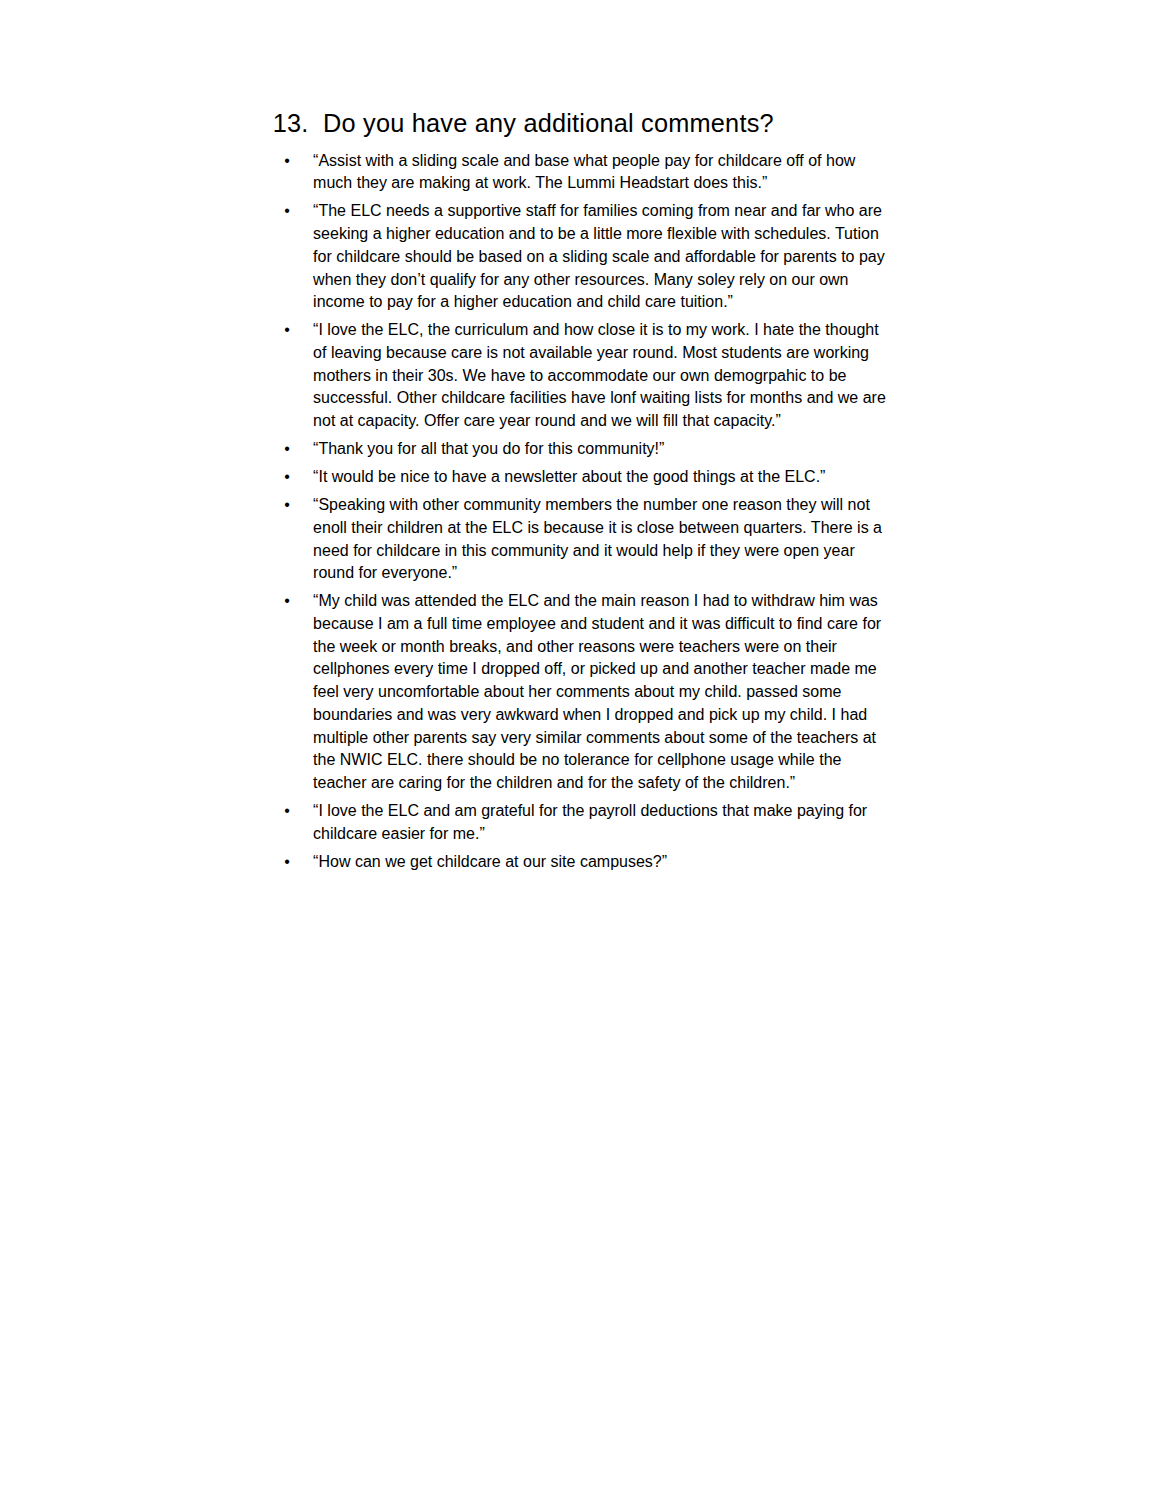13. Do you have any additional comments?
“Assist with a sliding scale and base what people pay for childcare off of how much they are making at work. The Lummi Headstart does this.”
“The ELC needs a supportive staff for families coming from near and far who are seeking a higher education and to be a little more flexible with schedules. Tution for childcare should be based on a sliding scale and affordable for parents to pay when they don’t qualify for any other resources. Many soley rely on our own income to pay for a higher education and child care tuition.”
“I love the ELC, the curriculum and how close it is to my work. I hate the thought of leaving because care is not available year round. Most students are working mothers in their 30s. We have to accommodate our own demogrpahic to be successful. Other childcare facilities have lonf waiting lists for months and we are not at capacity. Offer care year round and we will fill that capacity.”
“Thank you for all that you do for this community!”
“It would be nice to have a newsletter about the good things at the ELC.”
“Speaking with other community members the number one reason they will not enoll their children at the ELC is because it is close between quarters. There is a need for childcare in this community and it would help if they were open year round for everyone.”
“My child was attended the ELC and the main reason I had to withdraw him was because I am a full time employee and student and it was difficult to find care for the week or month breaks, and other reasons were teachers were on their cellphones every time I dropped off, or picked up and another teacher made me feel very uncomfortable about her comments about my child. passed some boundaries and was very awkward when I dropped and pick up my child. I had multiple other parents say very similar comments about some of the teachers at the NWIC ELC. there should be no tolerance for cellphone usage while the teacher are caring for the children and for the safety of the children.”
“I love the ELC and am grateful for the payroll deductions that make paying for childcare easier for me.”
“How can we get childcare at our site campuses?”